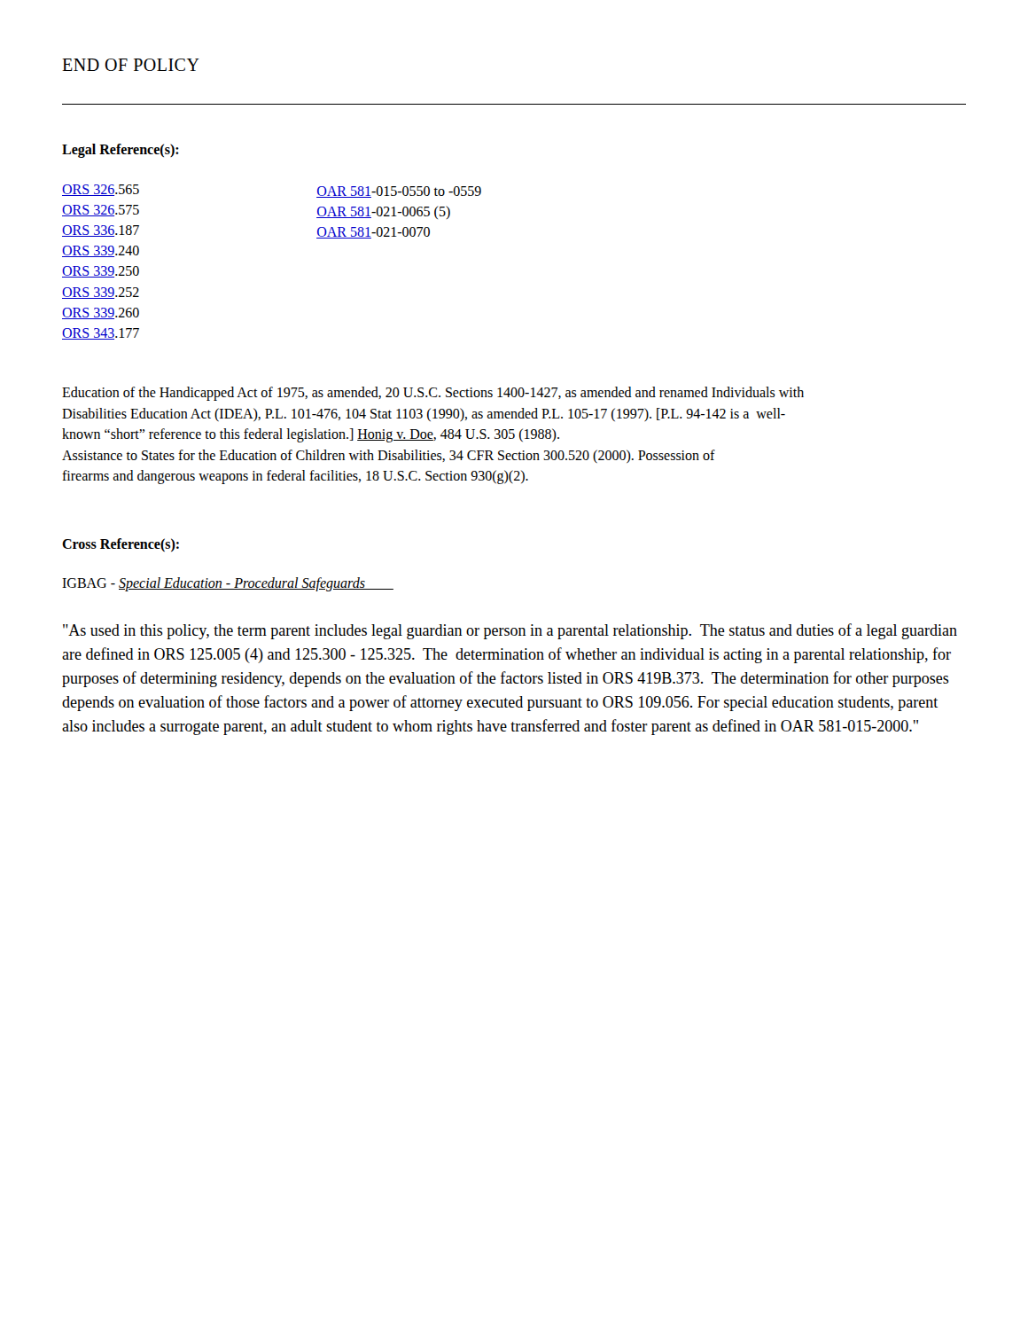END OF POLICY
Legal Reference(s):
ORS 326.565
ORS 326.575
ORS 336.187
ORS 339.240
ORS 339.250
ORS 339.252
ORS 339.260
ORS 343.177
OAR 581-015-0550 to -0559
OAR 581-021-0065 (5)
OAR 581-021-0070
Education of the Handicapped Act of 1975, as amended, 20 U.S.C. Sections 1400-1427, as amended and renamed Individuals with
Disabilities Education Act (IDEA), P.L. 101-476, 104 Stat 1103 (1990), as amended P.L. 105-17 (1997). [P.L. 94-142 is a well-
known “short” reference to this federal legislation.] Honig v. Doe, 484 U.S. 305 (1988).
Assistance to States for the Education of Children with Disabilities, 34 CFR Section 300.520 (2000). Possession of
firearms and dangerous weapons in federal facilities, 18 U.S.C. Section 930(g)(2).
Cross Reference(s):
IGBAG - Special Education - Procedural Safeguards
"As used in this policy, the term parent includes legal guardian or person in a parental relationship. The status and duties of a legal guardian are defined in ORS 125.005 (4) and 125.300 - 125.325. The determination of whether an individual is acting in a parental relationship, for purposes of determining residency, depends on the evaluation of the factors listed in ORS 419B.373. The determination for other purposes depends on evaluation of those factors and a power of attorney executed pursuant to ORS 109.056. For special education students, parent also includes a surrogate parent, an adult student to whom rights have transferred and foster parent as defined in OAR 581-015-2000."